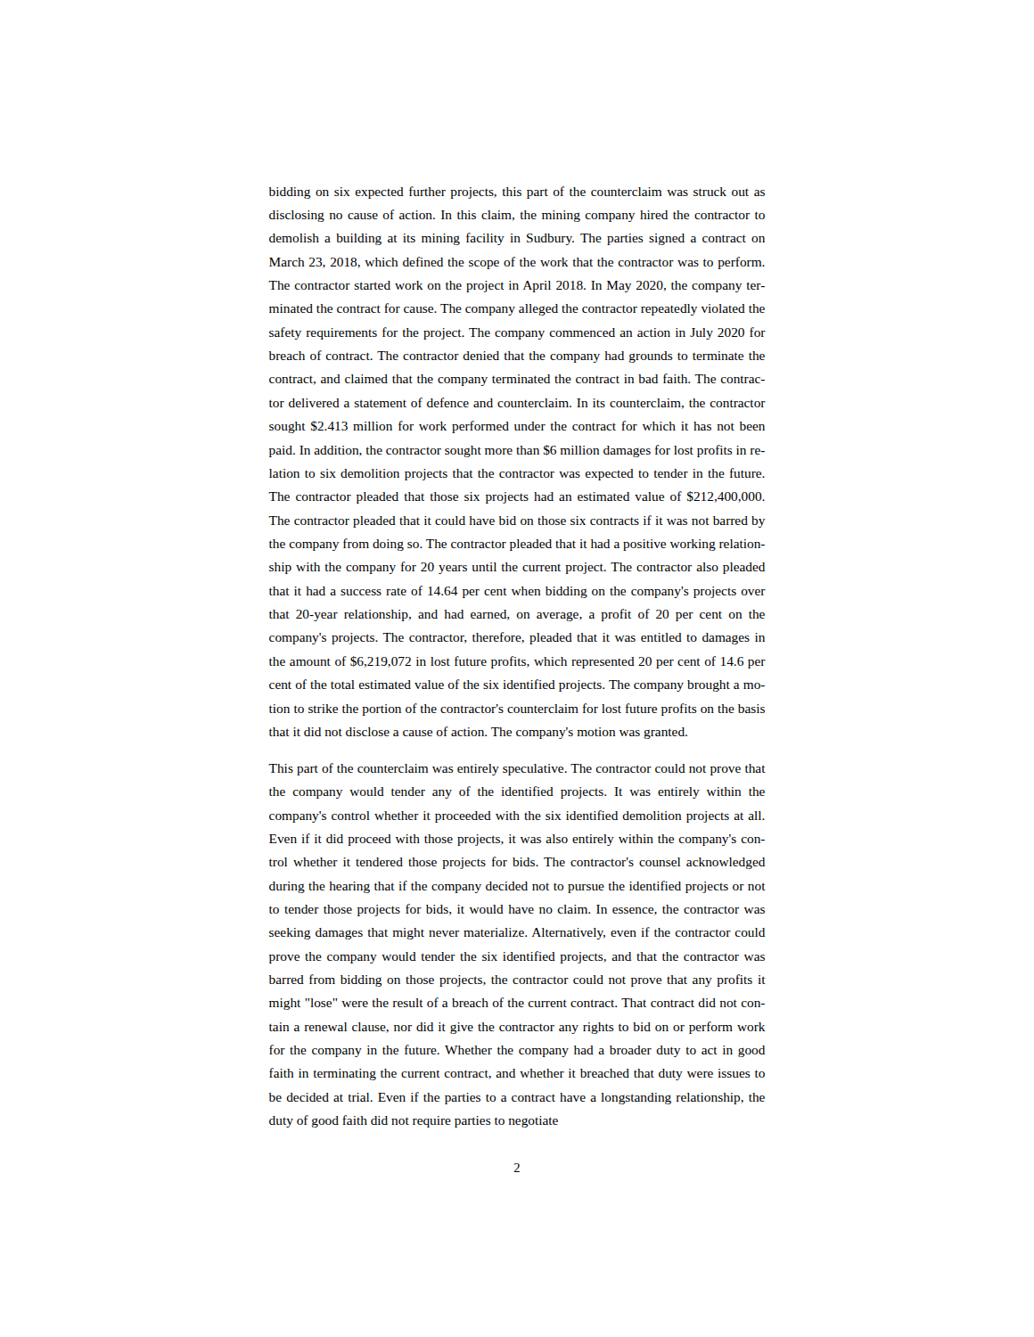bidding on six expected further projects, this part of the counterclaim was struck out as disclosing no cause of action. In this claim, the mining company hired the contractor to demolish a building at its mining facility in Sudbury. The parties signed a contract on March 23, 2018, which defined the scope of the work that the contractor was to perform. The contractor started work on the project in April 2018. In May 2020, the company terminated the contract for cause. The company alleged the contractor repeatedly violated the safety requirements for the project. The company commenced an action in July 2020 for breach of contract. The contractor denied that the company had grounds to terminate the contract, and claimed that the company terminated the contract in bad faith. The contractor delivered a statement of defence and counterclaim. In its counterclaim, the contractor sought $2.413 million for work performed under the contract for which it has not been paid. In addition, the contractor sought more than $6 million damages for lost profits in relation to six demolition projects that the contractor was expected to tender in the future. The contractor pleaded that those six projects had an estimated value of $212,400,000. The contractor pleaded that it could have bid on those six contracts if it was not barred by the company from doing so. The contractor pleaded that it had a positive working relationship with the company for 20 years until the current project. The contractor also pleaded that it had a success rate of 14.64 per cent when bidding on the company's projects over that 20-year relationship, and had earned, on average, a profit of 20 per cent on the company's projects. The contractor, therefore, pleaded that it was entitled to damages in the amount of $6,219,072 in lost future profits, which represented 20 per cent of 14.6 per cent of the total estimated value of the six identified projects. The company brought a motion to strike the portion of the contractor's counterclaim for lost future profits on the basis that it did not disclose a cause of action. The company's motion was granted.
This part of the counterclaim was entirely speculative. The contractor could not prove that the company would tender any of the identified projects. It was entirely within the company's control whether it proceeded with the six identified demolition projects at all. Even if it did proceed with those projects, it was also entirely within the company's control whether it tendered those projects for bids. The contractor's counsel acknowledged during the hearing that if the company decided not to pursue the identified projects or not to tender those projects for bids, it would have no claim. In essence, the contractor was seeking damages that might never materialize. Alternatively, even if the contractor could prove the company would tender the six identified projects, and that the contractor was barred from bidding on those projects, the contractor could not prove that any profits it might "lose" were the result of a breach of the current contract. That contract did not contain a renewal clause, nor did it give the contractor any rights to bid on or perform work for the company in the future. Whether the company had a broader duty to act in good faith in terminating the current contract, and whether it breached that duty were issues to be decided at trial. Even if the parties to a contract have a longstanding relationship, the duty of good faith did not require parties to negotiate
2